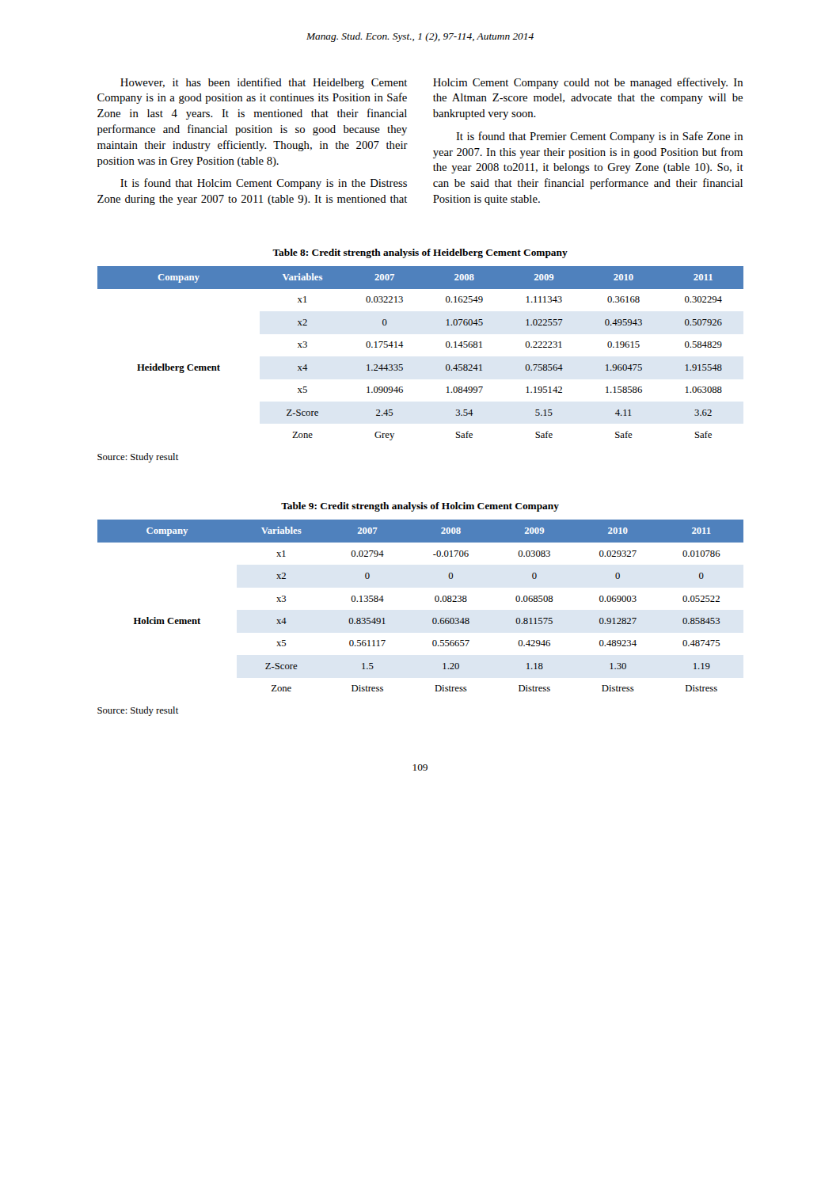Manag. Stud. Econ. Syst., 1 (2), 97-114, Autumn 2014
However, it has been identified that Heidelberg Cement Company is in a good position as it continues its Position in Safe Zone in last 4 years. It is mentioned that their financial performance and financial position is so good because they maintain their industry efficiently. Though, in the 2007 their position was in Grey Position (table 8).
It is found that Holcim Cement Company is in the Distress Zone during the year 2007 to 2011 (table 9). It is mentioned that Holcim Cement Company could not be managed effectively. In the Altman Z-score model, advocate that the company will be bankrupted very soon.
It is found that Premier Cement Company is in Safe Zone in year 2007. In this year their position is in good Position but from the year 2008 to2011, it belongs to Grey Zone (table 10). So, it can be said that their financial performance and their financial Position is quite stable.
Table 8: Credit strength analysis of Heidelberg Cement Company
| Company | Variables | 2007 | 2008 | 2009 | 2010 | 2011 |
| --- | --- | --- | --- | --- | --- | --- |
| Heidelberg Cement | x1 | 0.032213 | 0.162549 | 1.111343 | 0.36168 | 0.302294 |
| x2 | 0 | 1.076045 | 1.022557 | 0.495943 | 0.507926 |
| x3 | 0.175414 | 0.145681 | 0.222231 | 0.19615 | 0.584829 |
| x4 | 1.244335 | 0.458241 | 0.758564 | 1.960475 | 1.915548 |
| x5 | 1.090946 | 1.084997 | 1.195142 | 1.158586 | 1.063088 |
| Z-Score | 2.45 | 3.54 | 5.15 | 4.11 | 3.62 |
| Zone | Grey | Safe | Safe | Safe | Safe |
Source: Study result
Table 9: Credit strength analysis of Holcim Cement Company
| Company | Variables | 2007 | 2008 | 2009 | 2010 | 2011 |
| --- | --- | --- | --- | --- | --- | --- |
| Holcim Cement | x1 | 0.02794 | -0.01706 | 0.03083 | 0.029327 | 0.010786 |
| x2 | 0 | 0 | 0 | 0 | 0 |
| x3 | 0.13584 | 0.08238 | 0.068508 | 0.069003 | 0.052522 |
| x4 | 0.835491 | 0.660348 | 0.811575 | 0.912827 | 0.858453 |
| x5 | 0.561117 | 0.556657 | 0.42946 | 0.489234 | 0.487475 |
| Z-Score | 1.5 | 1.20 | 1.18 | 1.30 | 1.19 |
| Zone | Distress | Distress | Distress | Distress | Distress |
Source: Study result
109